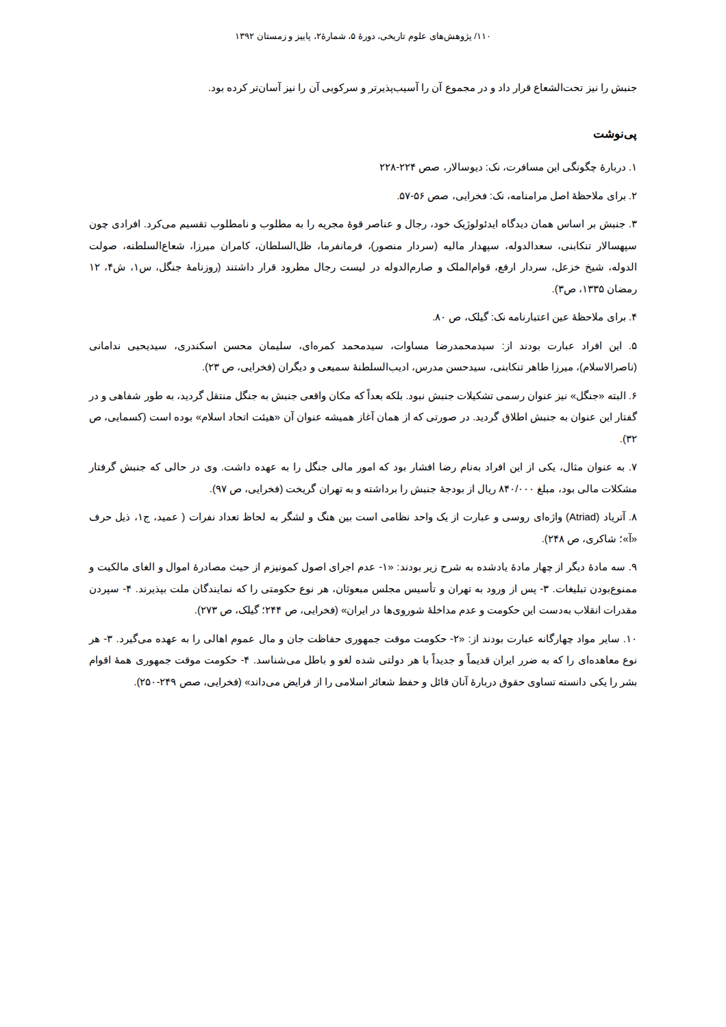۱۱۰/ پژوهش‌های علوم تاریخی، دورۀ ۵، شمارۀ۲، پاییز و زمستان ۱۳۹۲
جنبش را نیز تحت‌الشعاع قرار داد و در مجموع آن را آسیب‌پذیرتر و سرکوبی آن را نیز آسان‌تر کرده بود.
پی‌نوشت
۱. دربارۀ چگونگی این مسافرت، نک: دیوسالار، صص ۲۲۴-۲۲۸
۲. برای ملاحظۀ اصل مرامنامه، نک: فخرایی، صص ۵۶-۵۷.
۳. جنبش بر اساس همان دیدگاه ایدئولوژیک خود، رجال و عناصر قوۀ مجریه را به مطلوب و نامطلوب تقسیم می‌کرد. افرادی چون سپهسالار تنکابنی، سعدالدوله، سپهدار ماليه (سردار منصور)، فرمانفرما، ظل‌السلطان، کامران میرزا، شعاع‌السلطنه، صولت الدوله، شیخ خزعل، سردار ارفع، قوام‌الملک و صارم‌الدوله در لیست رجال مطرود قرار داشتند (روزنامۀ جنگل، س۱، ش۴، ۱۲ رمضان ۱۳۳۵، ص۳).
۴. برای ملاحظۀ عین اعتبارنامه نک: گیلک، ص ۸۰.
۵. این افراد عبارت بودند از: سیدمحمدرضا مساوات، سیدمحمد کمره‌ای، سلیمان محسن اسکندری، سیدیحیی ندامانی (ناصرالاسلام)، میرزا طاهر تنکابنی، سیدحسن مدرس، ادیب‌السلطنۀ سمیعی و دیگران (فخرایی، ص ۲۳).
۶. البته «جنگل» نیز عنوان رسمی تشکیلات جنبش نبود. بلکه بعداً که مکان واقعی جنبش به جنگل منتقل گردید، به طور شفاهی و در گفتار این عنوان به جنبش اطلاق گردید. در صورتی که از همان آغاز همیشه عنوان آن «هیئت اتحاد اسلام» بوده است (کسمایی، ص ۳۲).
۷. به عنوان مثال، یکی از این افراد به‌نام رضا افشار بود که امور مالی جنگل را به عهده داشت. وی در حالی که جنبش گرفتار مشکلات مالی بود، مبلغ ۸۴۰/۰۰۰ ریال از بودجۀ جنبش را برداشته و به تهران گریخت (فخرایی، ص ۹۷).
۸. آتریاد (Atriad) واژه‌ای روسی و عبارت از یک واحد نظامی است بین هنگ و لشگر به لحاظ تعداد نفرات ( عمید، ج۱، ذیل حرف «آ»؛ شاکری، ص ۲۴۸).
۹. سه مادۀ دیگر از چهار مادۀ یادشده به شرح زیر بودند: «۱- عدم اجرای اصول کمونیزم از حیث مصادرۀ اموال و الغای مالکیت و ممنوع‌بودن تبلیغات. ۳- پس از ورود به تهران و تأسیس مجلس مبعوثان، هر نوع حکومتی را که نمایندگان ملت بپذیرند. ۴- سپردن مقدرات انقلاب به‌دست این حکومت و عدم مداخلۀ شوروی‌ها در ایران» (فخرایی، ص ۲۴۴؛ گیلک، ص ۲۷۳).
۱۰. سایر مواد چهارگانه عبارت بودند از: «۲- حکومت موقت جمهوری حفاظت جان و مال عموم اهالی را به عهده می‌گیرد. ۳- هر نوع معاهده‌ای را که به ضرر ایران قدیماً و جدیداً با هر دولتی شده لغو و باطل می‌شناسد. ۴- حکومت موقت جمهوری همۀ اقوام بشر را یکی دانسته تساوی حقوق دربارۀ آنان قائل و حفظ شعائر اسلامی را از فرایض می‌داند» (فخرایی، صص ۲۴۹-۲۵۰).